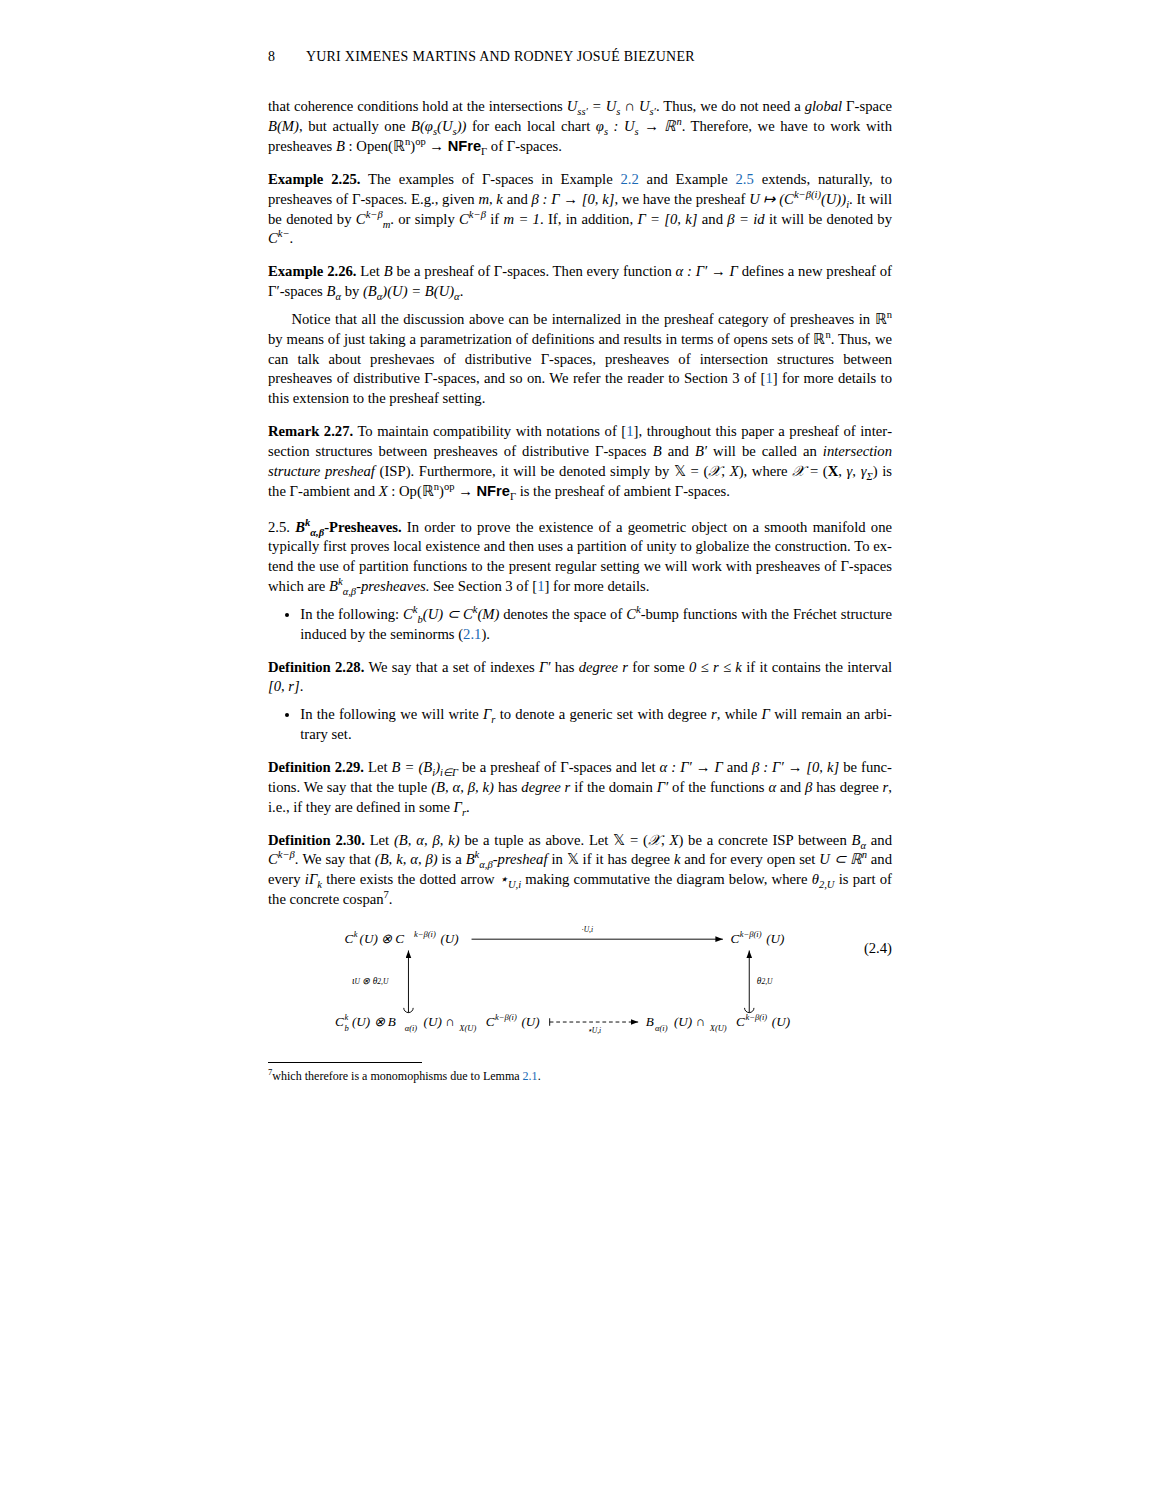8 YURI XIMENES MARTINS AND RODNEY JOSUÉ BIEZUNER
that coherence conditions hold at the intersections Uss′ = Us ∩ Us′. Thus, we do not need a global Γ-space B(M), but actually one B(φs(Us)) for each local chart φs : Us → ℝn. Therefore, we have to work with presheaves B : Open(ℝn)op → NFreΓ of Γ-spaces.
Example 2.25. The examples of Γ-spaces in Example 2.2 and Example 2.5 extends, naturally, to presheaves of Γ-spaces. E.g., given m, k and β : Γ → [0, k], we have the presheaf U ↦ (Ck−β(i)(U))i. It will be denoted by Ck−βm. or simply Ck−β if m = 1. If, in addition, Γ = [0, k] and β = id it will be denoted by Ck−.
Example 2.26. Let B be a presheaf of Γ-spaces. Then every function α : Γ′ → Γ defines a new presheaf of Γ′-spaces Bα by (Bα)(U) = B(U)α.
Notice that all the discussion above can be internalized in the presheaf category of presheaves in ℝn by means of just taking a parametrization of definitions and results in terms of opens sets of ℝn. Thus, we can talk about preshevaes of distributive Γ-spaces, presheaves of intersection structures between presheaves of distributive Γ-spaces, and so on. We refer the reader to Section 3 of [1] for more details to this extension to the presheaf setting.
Remark 2.27. To maintain compatibility with notations of [1], throughout this paper a presheaf of intersection structures between presheaves of distributive Γ-spaces B and B′ will be called an intersection structure presheaf (ISP). Furthermore, it will be denoted simply by 𝕏 = (𝒳, X), where 𝒳 = (X, γ, γΣ) is the Γ-ambient and X : Op(ℝn)op → NFreΓ is the presheaf of ambient Γ-spaces.
2.5. Bkα,β-Presheaves. In order to prove the existence of a geometric object on a smooth manifold one typically first proves local existence and then uses a partition of unity to globalize the construction. To extend the use of partition functions to the present regular setting we will work with presheaves of Γ-spaces which are Bkα,β-presheaves. See Section 3 of [1] for more details.
In the following: Ckb(U) ⊂ Ck(M) denotes the space of Ck-bump functions with the Fréchet structure induced by the seminorms (2.1).
Definition 2.28. We say that a set of indexes Γ′ has degree r for some 0 ≤ r ≤ k if it contains the interval [0, r].
In the following we will write Γr to denote a generic set with degree r, while Γ will remain an arbitrary set.
Definition 2.29. Let B = (Bi)i∈Γ be a presheaf of Γ-spaces and let α : Γ′ → Γ and β : Γ′ → [0, k] be functions. We say that the tuple (B, α, β, k) has degree r if the domain Γ′ of the functions α and β has degree r, i.e., if they are defined in some Γr.
Definition 2.30. Let (B, α, β, k) be a tuple as above. Let 𝕏 = (𝒳, X) be a concrete ISP between Bα and Ck−β. We say that (B, k, α, β) is a Bkα,β-presheaf in 𝕏 if it has degree k and for every open set U ⊂ ℝn and every iΓk there exists the dotted arrow ⋆U,i making commutative the diagram below, where θ2,U is part of the concrete cospan7.
(2.4) C k (U) ⊗ C k−β(i) (U) C k−β(i) (U) ·U,i ιU ⊗ θ2,U θ2,U C k b (U) ⊗ B α(i) (U) ∩ X(U) C k−β(i) (U) B α(i) (U) ∩ X(U) C k−β(i) (U) ⋆U,i
7which therefore is a monomophisms due to Lemma 2.1.